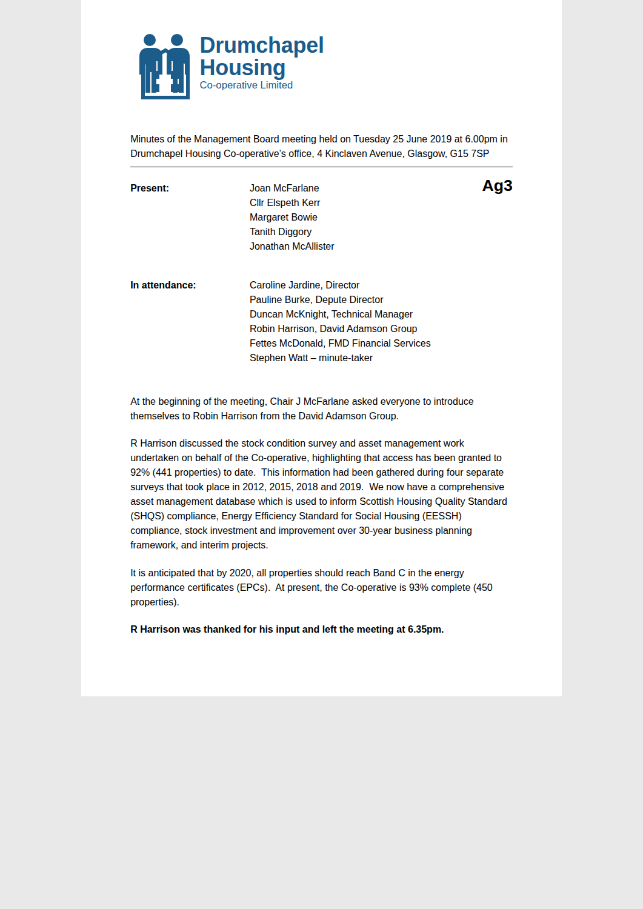Drumchapel Housing Co-operative Limited
Minutes of the Management Board meeting held on Tuesday 25 June 2019 at 6.00pm in Drumchapel Housing Co-operative’s office, 4 Kinclaven Avenue, Glasgow, G15 7SP
Ag3
| Present: | Joan McFarlane |
| | Cllr Elspeth Kerr |
| | Margaret Bowie |
| | Tanith Diggory |
| | Jonathan McAllister |
| In attendance: | Caroline Jardine, Director |
| | Pauline Burke, Depute Director |
| | Duncan McKnight, Technical Manager |
| | Robin Harrison, David Adamson Group |
| | Fettes McDonald, FMD Financial Services |
| | Stephen Watt – minute-taker |
At the beginning of the meeting, Chair J McFarlane asked everyone to introduce themselves to Robin Harrison from the David Adamson Group.
R Harrison discussed the stock condition survey and asset management work undertaken on behalf of the Co-operative, highlighting that access has been granted to 92% (441 properties) to date. This information had been gathered during four separate surveys that took place in 2012, 2015, 2018 and 2019. We now have a comprehensive asset management database which is used to inform Scottish Housing Quality Standard (SHQS) compliance, Energy Efficiency Standard for Social Housing (EESSH) compliance, stock investment and improvement over 30-year business planning framework, and interim projects.
It is anticipated that by 2020, all properties should reach Band C in the energy performance certificates (EPCs). At present, the Co-operative is 93% complete (450 properties).
R Harrison was thanked for his input and left the meeting at 6.35pm.